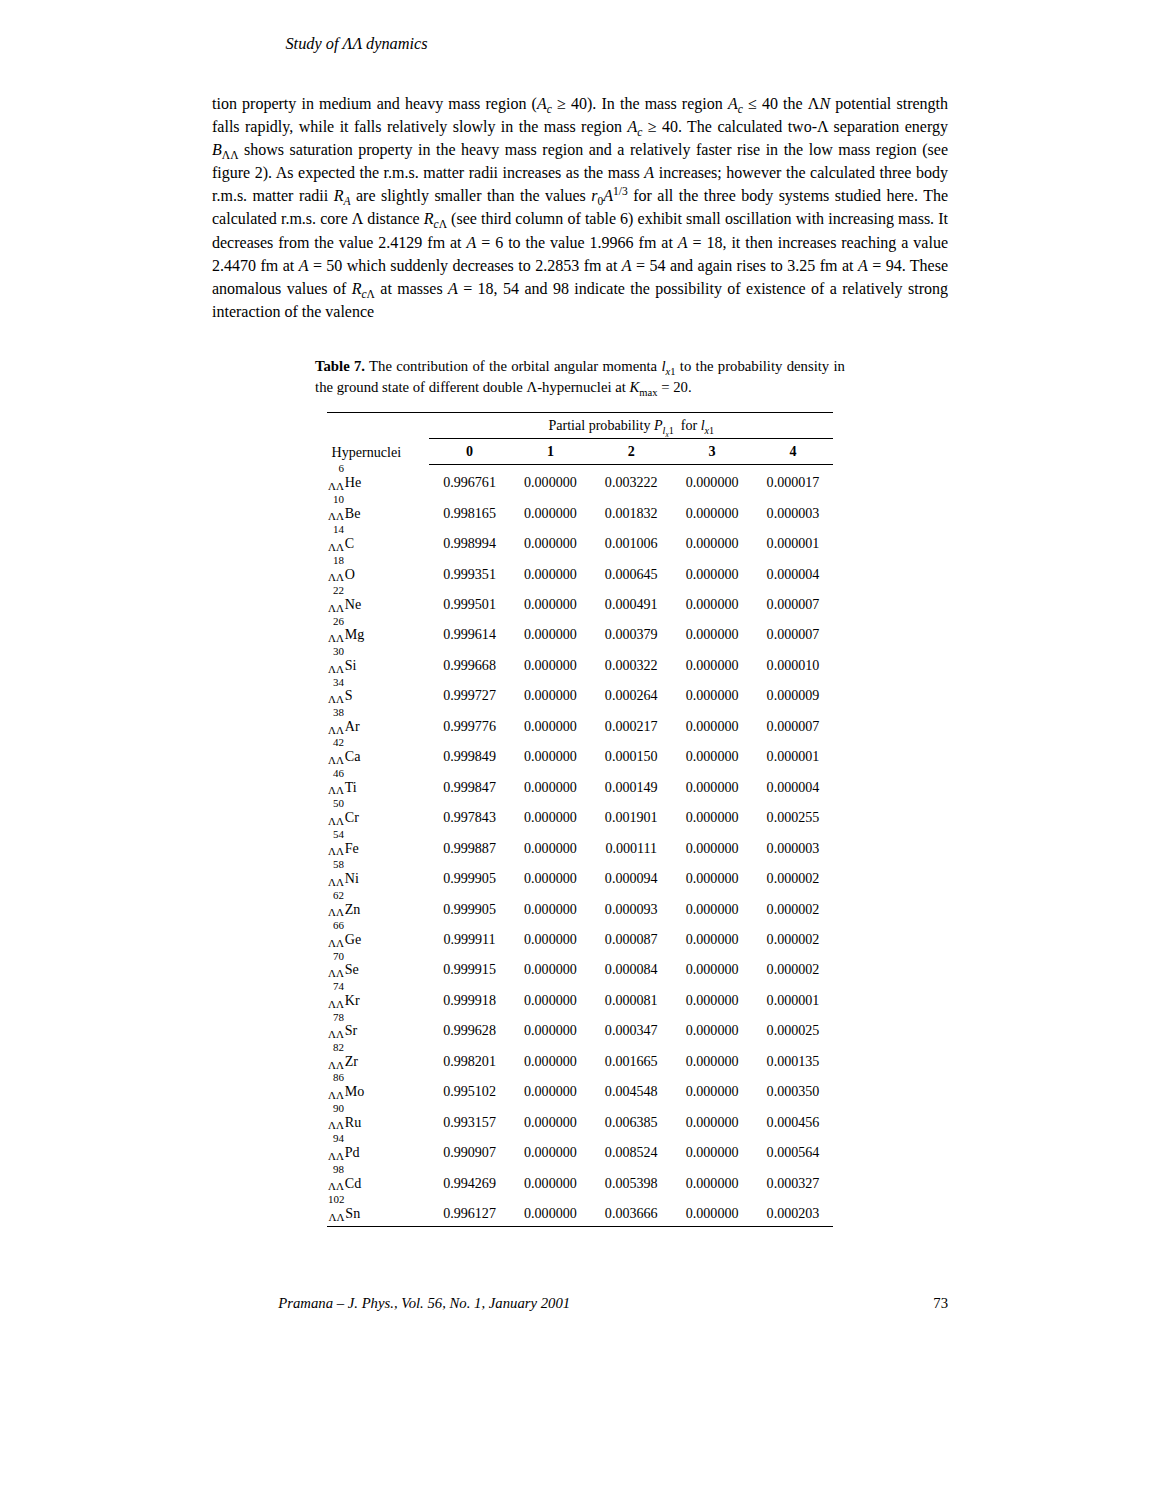Study of ΛΛ dynamics
tion property in medium and heavy mass region (Ac ≥ 40). In the mass region Ac ≤ 40 the ΛN potential strength falls rapidly, while it falls relatively slowly in the mass region Ac ≥ 40. The calculated two-Λ separation energy BΛΛ shows saturation property in the heavy mass region and a relatively faster rise in the low mass region (see figure 2). As expected the r.m.s. matter radii increases as the mass A increases; however the calculated three body r.m.s. matter radii RA are slightly smaller than the values r0A1/3 for all the three body systems studied here. The calculated r.m.s. core Λ distance RcΛ (see third column of table 6) exhibit small oscillation with increasing mass. It decreases from the value 2.4129 fm at A = 6 to the value 1.9966 fm at A = 18, it then increases reaching a value 2.4470 fm at A = 50 which suddenly decreases to 2.2853 fm at A = 54 and again rises to 3.25 fm at A = 94. These anomalous values of RcΛ at masses A = 18, 54 and 98 indicate the possibility of existence of a relatively strong interaction of the valence
Table 7. The contribution of the orbital angular momenta lx1 to the probability density in the ground state of different double Λ-hypernuclei at Kmax = 20.
| Hypernuclei | Partial probability P l x 1 for l x 1 |
| --- | --- |
| 0 | 1 | 2 | 3 | 4 |
| 6 ΛΛ He | 0.996761 | 0.000000 | 0.003222 | 0.000000 | 0.000017 |
| 10 ΛΛ Be | 0.998165 | 0.000000 | 0.001832 | 0.000000 | 0.000003 |
| 14 ΛΛ C | 0.998994 | 0.000000 | 0.001006 | 0.000000 | 0.000001 |
| 18 ΛΛ O | 0.999351 | 0.000000 | 0.000645 | 0.000000 | 0.000004 |
| 22 ΛΛ Ne | 0.999501 | 0.000000 | 0.000491 | 0.000000 | 0.000007 |
| 26 ΛΛ Mg | 0.999614 | 0.000000 | 0.000379 | 0.000000 | 0.000007 |
| 30 ΛΛ Si | 0.999668 | 0.000000 | 0.000322 | 0.000000 | 0.000010 |
| 34 ΛΛ S | 0.999727 | 0.000000 | 0.000264 | 0.000000 | 0.000009 |
| 38 ΛΛ Ar | 0.999776 | 0.000000 | 0.000217 | 0.000000 | 0.000007 |
| 42 ΛΛ Ca | 0.999849 | 0.000000 | 0.000150 | 0.000000 | 0.000001 |
| 46 ΛΛ Ti | 0.999847 | 0.000000 | 0.000149 | 0.000000 | 0.000004 |
| 50 ΛΛ Cr | 0.997843 | 0.000000 | 0.001901 | 0.000000 | 0.000255 |
| 54 ΛΛ Fe | 0.999887 | 0.000000 | 0.000111 | 0.000000 | 0.000003 |
| 58 ΛΛ Ni | 0.999905 | 0.000000 | 0.000094 | 0.000000 | 0.000002 |
| 62 ΛΛ Zn | 0.999905 | 0.000000 | 0.000093 | 0.000000 | 0.000002 |
| 66 ΛΛ Ge | 0.999911 | 0.000000 | 0.000087 | 0.000000 | 0.000002 |
| 70 ΛΛ Se | 0.999915 | 0.000000 | 0.000084 | 0.000000 | 0.000002 |
| 74 ΛΛ Kr | 0.999918 | 0.000000 | 0.000081 | 0.000000 | 0.000001 |
| 78 ΛΛ Sr | 0.999628 | 0.000000 | 0.000347 | 0.000000 | 0.000025 |
| 82 ΛΛ Zr | 0.998201 | 0.000000 | 0.001665 | 0.000000 | 0.000135 |
| 86 ΛΛ Mo | 0.995102 | 0.000000 | 0.004548 | 0.000000 | 0.000350 |
| 90 ΛΛ Ru | 0.993157 | 0.000000 | 0.006385 | 0.000000 | 0.000456 |
| 94 ΛΛ Pd | 0.990907 | 0.000000 | 0.008524 | 0.000000 | 0.000564 |
| 98 ΛΛ Cd | 0.994269 | 0.000000 | 0.005398 | 0.000000 | 0.000327 |
| 102 ΛΛ Sn | 0.996127 | 0.000000 | 0.003666 | 0.000000 | 0.000203 |
Pramana – J. Phys., Vol. 56, No. 1, January 2001 73